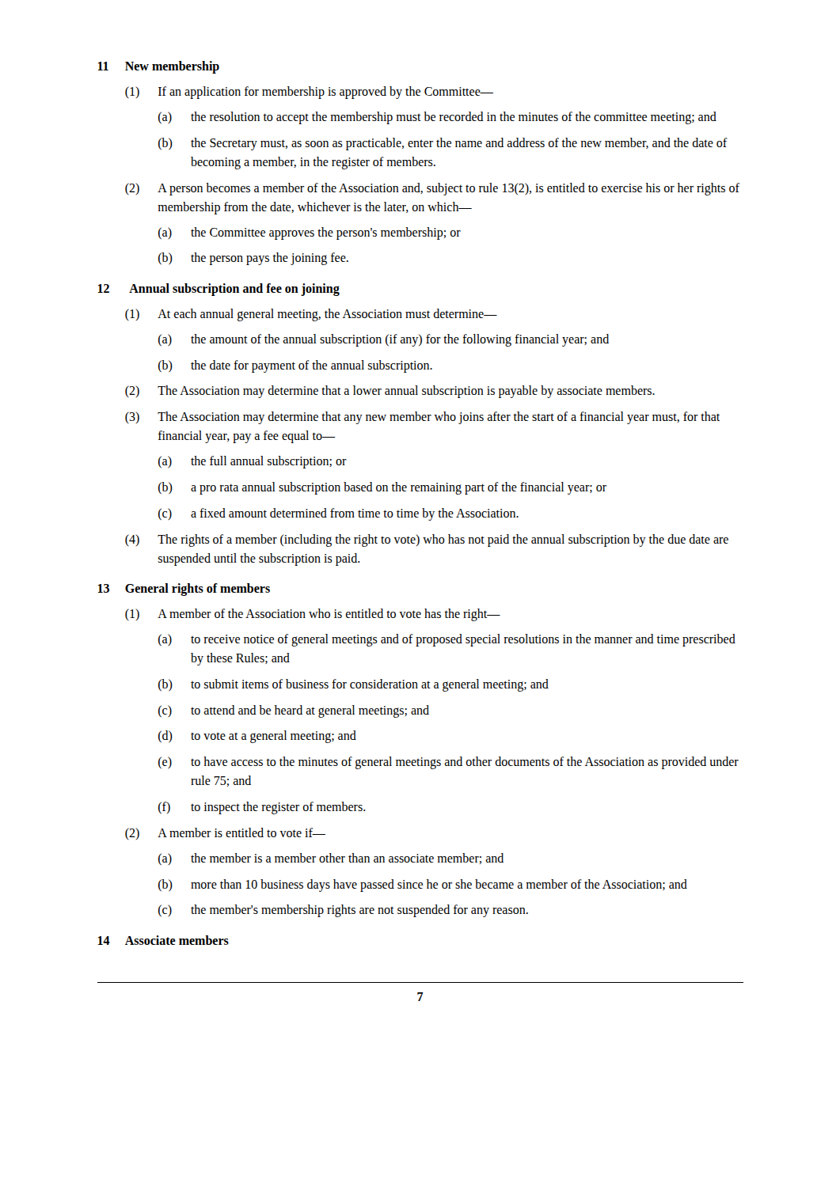11 New membership
If an application for membership is approved by the Committee—
the resolution to accept the membership must be recorded in the minutes of the committee meeting; and
the Secretary must, as soon as practicable, enter the name and address of the new member, and the date of becoming a member, in the register of members.
A person becomes a member of the Association and, subject to rule 13(2), is entitled to exercise his or her rights of membership from the date, whichever is the later, on which—
the Committee approves the person's membership; or
the person pays the joining fee.
12 Annual subscription and fee on joining
At each annual general meeting, the Association must determine—
the amount of the annual subscription (if any) for the following financial year; and
the date for payment of the annual subscription.
The Association may determine that a lower annual subscription is payable by associate members.
The Association may determine that any new member who joins after the start of a financial year must, for that financial year, pay a fee equal to—
the full annual subscription; or
a pro rata annual subscription based on the remaining part of the financial year; or
a fixed amount determined from time to time by the Association.
The rights of a member (including the right to vote) who has not paid the annual subscription by the due date are suspended until the subscription is paid.
13 General rights of members
A member of the Association who is entitled to vote has the right—
to receive notice of general meetings and of proposed special resolutions in the manner and time prescribed by these Rules; and
to submit items of business for consideration at a general meeting; and
to attend and be heard at general meetings; and
to vote at a general meeting; and
to have access to the minutes of general meetings and other documents of the Association as provided under rule 75; and
to inspect the register of members.
A member is entitled to vote if—
the member is a member other than an associate member; and
more than 10 business days have passed since he or she became a member of the Association; and
the member's membership rights are not suspended for any reason.
14 Associate members
7